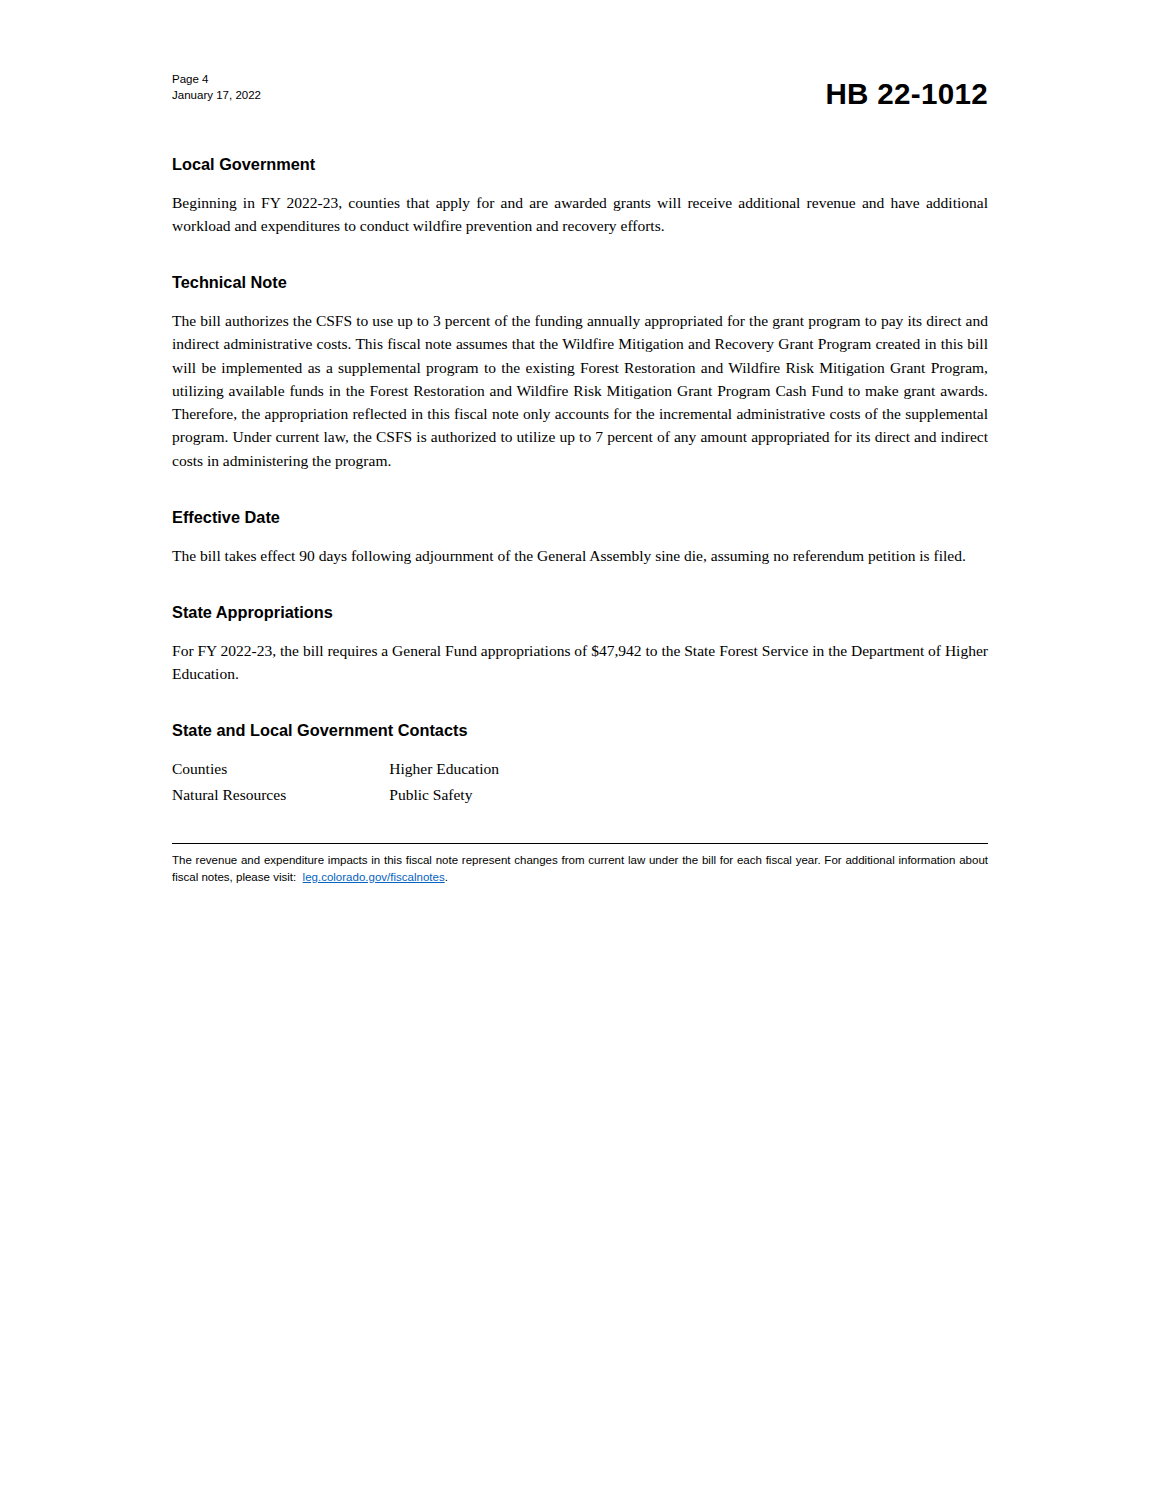Page 4
January 17, 2022
HB 22-1012
Local Government
Beginning in FY 2022-23, counties that apply for and are awarded grants will receive additional revenue and have additional workload and expenditures to conduct wildfire prevention and recovery efforts.
Technical Note
The bill authorizes the CSFS to use up to 3 percent of the funding annually appropriated for the grant program to pay its direct and indirect administrative costs. This fiscal note assumes that the Wildfire Mitigation and Recovery Grant Program created in this bill will be implemented as a supplemental program to the existing Forest Restoration and Wildfire Risk Mitigation Grant Program, utilizing available funds in the Forest Restoration and Wildfire Risk Mitigation Grant Program Cash Fund to make grant awards. Therefore, the appropriation reflected in this fiscal note only accounts for the incremental administrative costs of the supplemental program. Under current law, the CSFS is authorized to utilize up to 7 percent of any amount appropriated for its direct and indirect costs in administering the program.
Effective Date
The bill takes effect 90 days following adjournment of the General Assembly sine die, assuming no referendum petition is filed.
State Appropriations
For FY 2022-23, the bill requires a General Fund appropriations of $47,942 to the State Forest Service in the Department of Higher Education.
State and Local Government Contacts
Counties
Higher Education
Natural Resources
Public Safety
The revenue and expenditure impacts in this fiscal note represent changes from current law under the bill for each fiscal year. For additional information about fiscal notes, please visit: leg.colorado.gov/fiscalnotes.